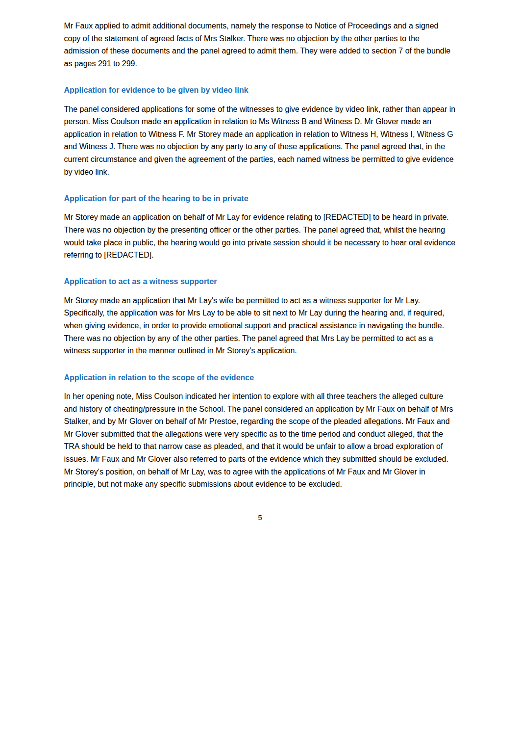Mr Faux applied to admit additional documents, namely the response to Notice of Proceedings and a signed copy of the statement of agreed facts of Mrs Stalker. There was no objection by the other parties to the admission of these documents and the panel agreed to admit them. They were added to section 7 of the bundle as pages 291 to 299.
Application for evidence to be given by video link
The panel considered applications for some of the witnesses to give evidence by video link, rather than appear in person. Miss Coulson made an application in relation to Ms Witness B and Witness D. Mr Glover made an application in relation to Witness F. Mr Storey made an application in relation to Witness H, Witness I, Witness G and Witness J. There was no objection by any party to any of these applications. The panel agreed that, in the current circumstance and given the agreement of the parties, each named witness be permitted to give evidence by video link.
Application for part of the hearing to be in private
Mr Storey made an application on behalf of Mr Lay for evidence relating to [REDACTED] to be heard in private. There was no objection by the presenting officer or the other parties. The panel agreed that, whilst the hearing would take place in public, the hearing would go into private session should it be necessary to hear oral evidence referring to [REDACTED].
Application to act as a witness supporter
Mr Storey made an application that Mr Lay's wife be permitted to act as a witness supporter for Mr Lay. Specifically, the application was for Mrs Lay to be able to sit next to Mr Lay during the hearing and, if required, when giving evidence, in order to provide emotional support and practical assistance in navigating the bundle. There was no objection by any of the other parties. The panel agreed that Mrs Lay be permitted to act as a witness supporter in the manner outlined in Mr Storey's application.
Application in relation to the scope of the evidence
In her opening note, Miss Coulson indicated her intention to explore with all three teachers the alleged culture and history of cheating/pressure in the School. The panel considered an application by Mr Faux on behalf of Mrs Stalker, and by Mr Glover on behalf of Mr Prestoe, regarding the scope of the pleaded allegations. Mr Faux and Mr Glover submitted that the allegations were very specific as to the time period and conduct alleged, that the TRA should be held to that narrow case as pleaded, and that it would be unfair to allow a broad exploration of issues. Mr Faux and Mr Glover also referred to parts of the evidence which they submitted should be excluded. Mr Storey's position, on behalf of Mr Lay, was to agree with the applications of Mr Faux and Mr Glover in principle, but not make any specific submissions about evidence to be excluded.
5